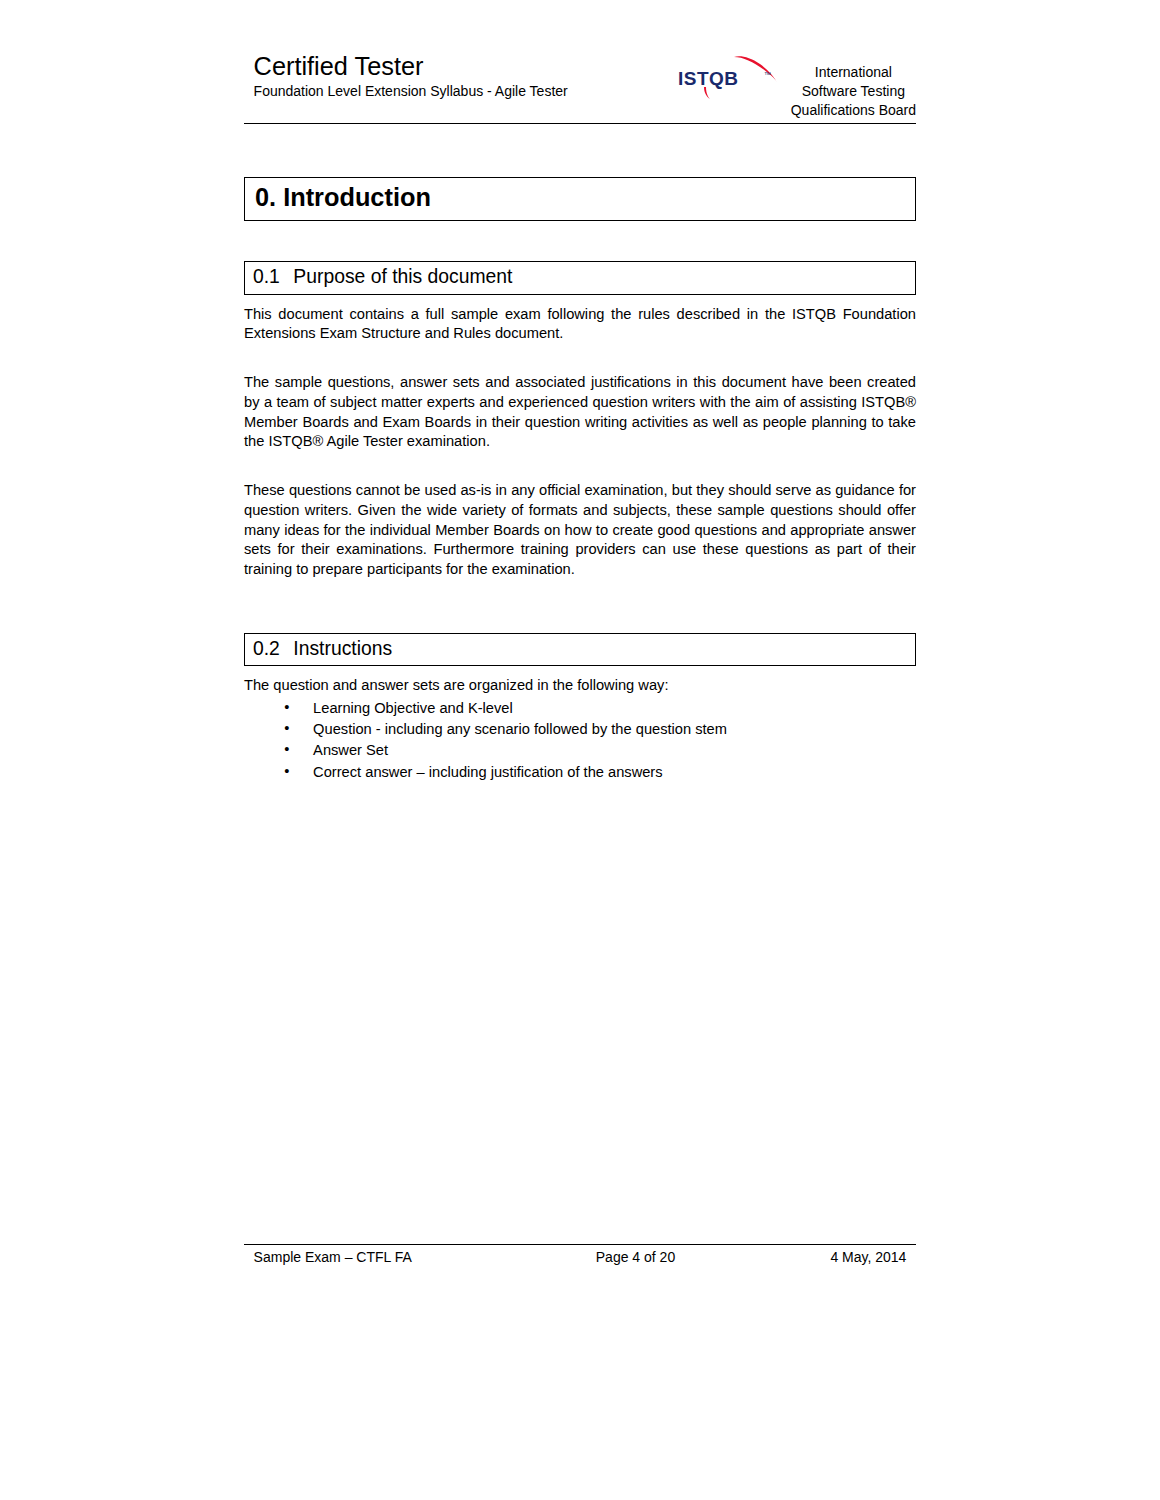Certified Tester
Foundation Level Extension Syllabus - Agile Tester
ISTQB ™
International
Software Testing
Qualifications Board
0. Introduction
0.1 Purpose of this document
This document contains a full sample exam following the rules described in the ISTQB Foundation Extensions Exam Structure and Rules document.
The sample questions, answer sets and associated justifications in this document have been created by a team of subject matter experts and experienced question writers with the aim of assisting ISTQB® Member Boards and Exam Boards in their question writing activities as well as people planning to take the ISTQB® Agile Tester examination.
These questions cannot be used as-is in any official examination, but they should serve as guidance for question writers. Given the wide variety of formats and subjects, these sample questions should offer many ideas for the individual Member Boards on how to create good questions and appropriate answer sets for their examinations. Furthermore training providers can use these questions as part of their training to prepare participants for the examination.
0.2 Instructions
The question and answer sets are organized in the following way:
Learning Objective and K-level
Question - including any scenario followed by the question stem
Answer Set
Correct answer – including justification of the answers
Sample Exam – CTFL FA
Page 4 of 20
4 May, 2014